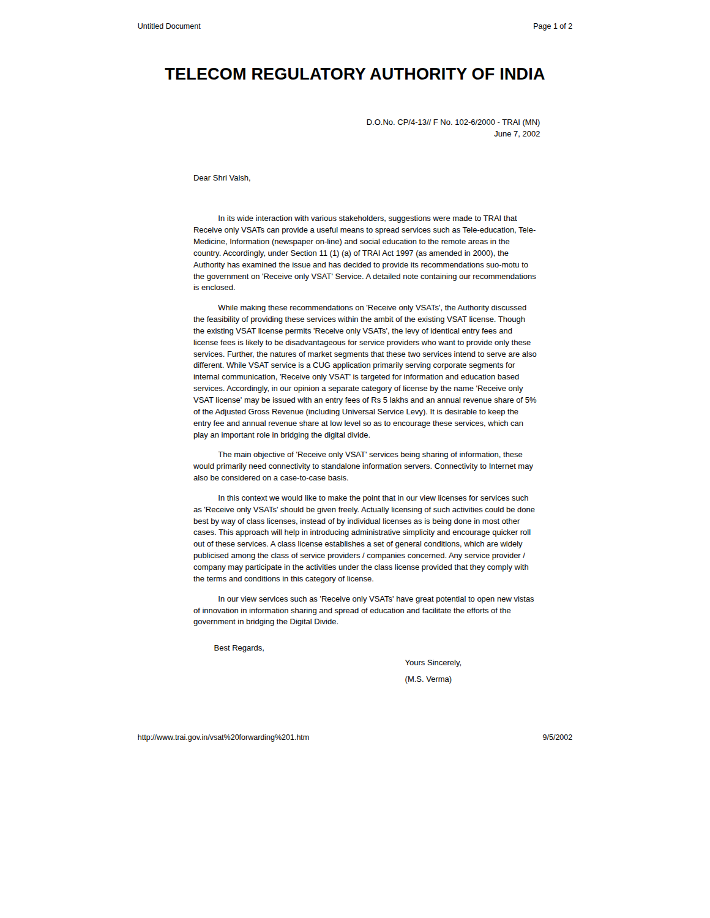Untitled Document Page 1 of 2
TELECOM REGULATORY AUTHORITY OF INDIA
D.O.No. CP/4-13// F No. 102-6/2000 - TRAI (MN)
June 7, 2002
Dear Shri Vaish,
In its wide interaction with various stakeholders, suggestions were made to TRAI that Receive only VSATs can provide a useful means to spread services such as Tele-education, Tele-Medicine, Information (newspaper on-line) and social education to the remote areas in the country. Accordingly, under Section 11 (1) (a) of TRAI Act 1997 (as amended in 2000), the Authority has examined the issue and has decided to provide its recommendations suo-motu to the government on 'Receive only VSAT' Service. A detailed note containing our recommendations is enclosed.
While making these recommendations on 'Receive only VSATs', the Authority discussed the feasibility of providing these services within the ambit of the existing VSAT license. Though the existing VSAT license permits 'Receive only VSATs', the levy of identical entry fees and license fees is likely to be disadvantageous for service providers who want to provide only these services. Further, the natures of market segments that these two services intend to serve are also different. While VSAT service is a CUG application primarily serving corporate segments for internal communication, 'Receive only VSAT' is targeted for information and education based services. Accordingly, in our opinion a separate category of license by the name 'Receive only VSAT license' may be issued with an entry fees of Rs 5 lakhs and an annual revenue share of 5% of the Adjusted Gross Revenue (including Universal Service Levy). It is desirable to keep the entry fee and annual revenue share at low level so as to encourage these services, which can play an important role in bridging the digital divide.
The main objective of 'Receive only VSAT' services being sharing of information, these would primarily need connectivity to standalone information servers. Connectivity to Internet may also be considered on a case-to-case basis.
In this context we would like to make the point that in our view licenses for services such as 'Receive only VSATs' should be given freely. Actually licensing of such activities could be done best by way of class licenses, instead of by individual licenses as is being done in most other cases. This approach will help in introducing administrative simplicity and encourage quicker roll out of these services. A class license establishes a set of general conditions, which are widely publicised among the class of service providers / companies concerned. Any service provider / company may participate in the activities under the class license provided that they comply with the terms and conditions in this category of license.
In our view services such as 'Receive only VSATs' have great potential to open new vistas of innovation in information sharing and spread of education and facilitate the efforts of the government in bridging the Digital Divide.
Best Regards,
Yours Sincerely,
(M.S. Verma)
http://www.trai.gov.in/vsat%20forwarding%201.htm 9/5/2002